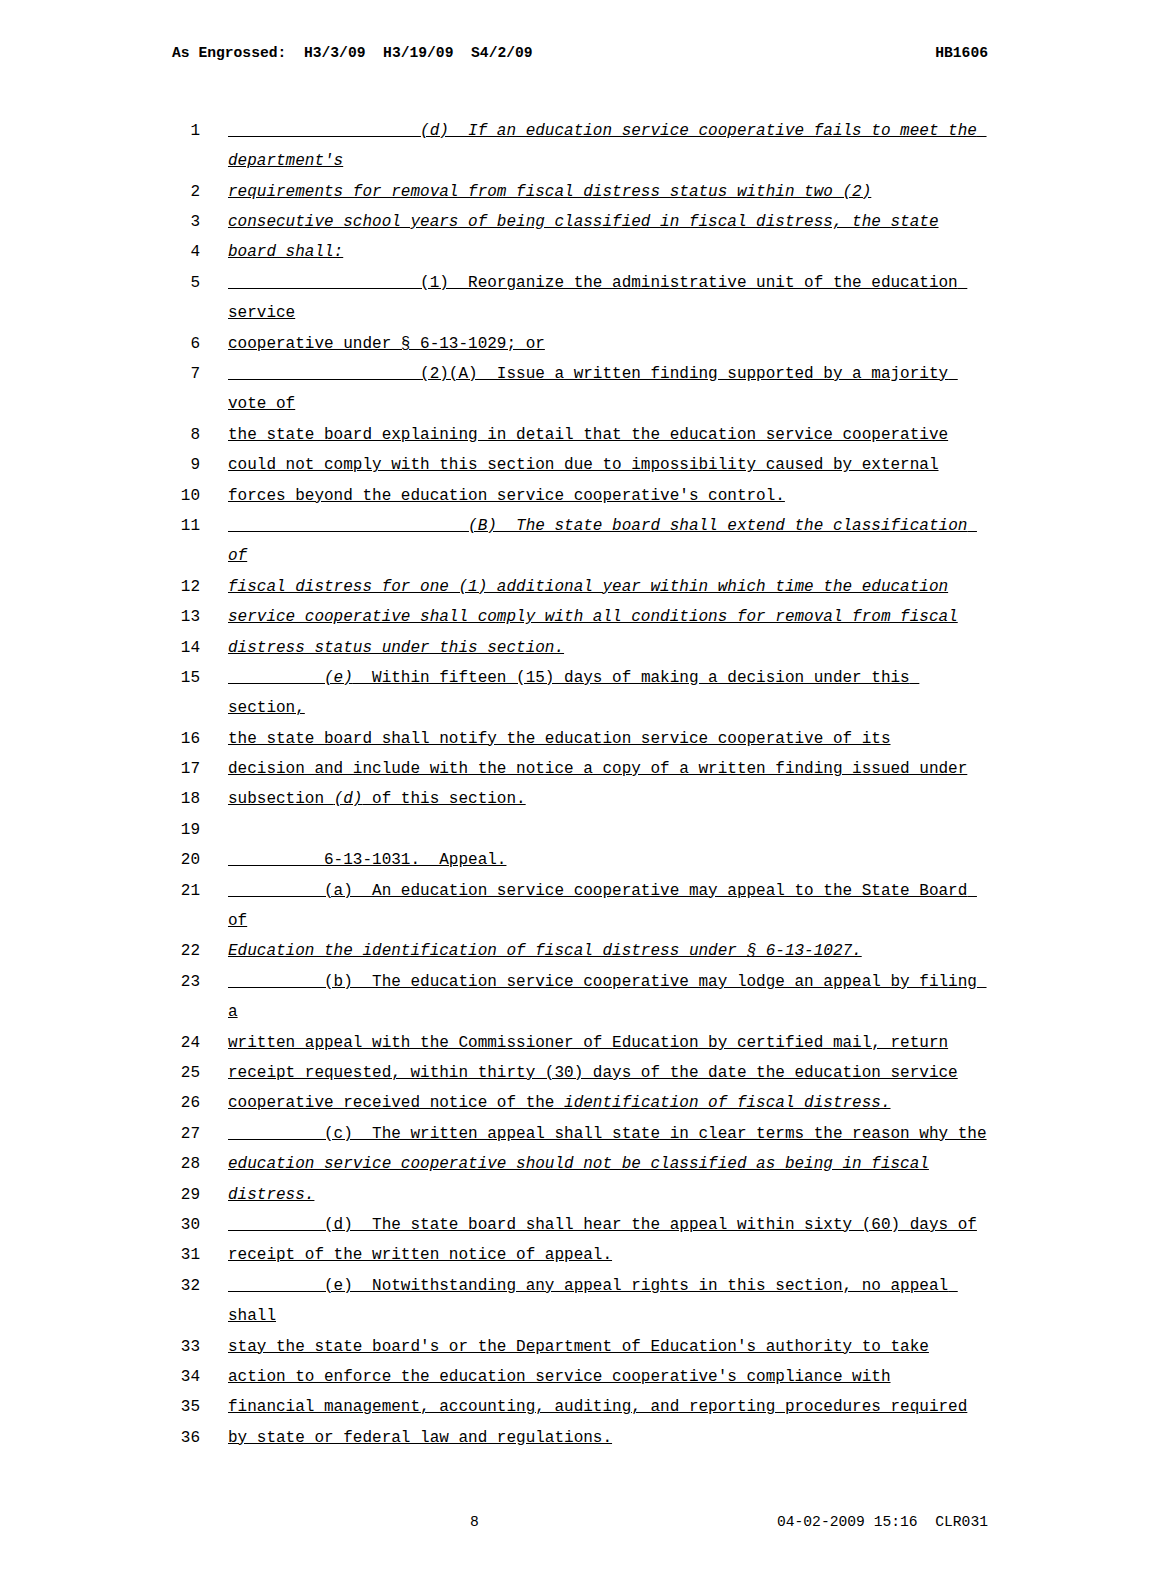As Engrossed: H3/3/09 H3/19/09 S4/2/09 HB1606
(d) If an education service cooperative fails to meet the department's
requirements for removal from fiscal distress status within two (2)
consecutive school years of being classified in fiscal distress, the state
board shall:
(1) Reorganize the administrative unit of the education service
cooperative under § 6-13-1029; or
(2)(A) Issue a written finding supported by a majority vote of
the state board explaining in detail that the education service cooperative
could not comply with this section due to impossibility caused by external
forces beyond the education service cooperative's control.
(B) The state board shall extend the classification of
fiscal distress for one (1) additional year within which time the education
service cooperative shall comply with all conditions for removal from fiscal
distress status under this section.
(e) Within fifteen (15) days of making a decision under this section,
the state board shall notify the education service cooperative of its
decision and include with the notice a copy of a written finding issued under
subsection (d) of this section.
6-13-1031. Appeal.
(a) An education service cooperative may appeal to the State Board of
Education the identification of fiscal distress under § 6-13-1027.
(b) The education service cooperative may lodge an appeal by filing a
written appeal with the Commissioner of Education by certified mail, return
receipt requested, within thirty (30) days of the date the education service
cooperative received notice of the identification of fiscal distress.
(c) The written appeal shall state in clear terms the reason why the
education service cooperative should not be classified as being in fiscal
distress.
(d) The state board shall hear the appeal within sixty (60) days of
receipt of the written notice of appeal.
(e) Notwithstanding any appeal rights in this section, no appeal shall
stay the state board's or the Department of Education's authority to take
action to enforce the education service cooperative's compliance with
financial management, accounting, auditing, and reporting procedures required
by state or federal law and regulations.
8 04-02-2009 15:16 CLR031